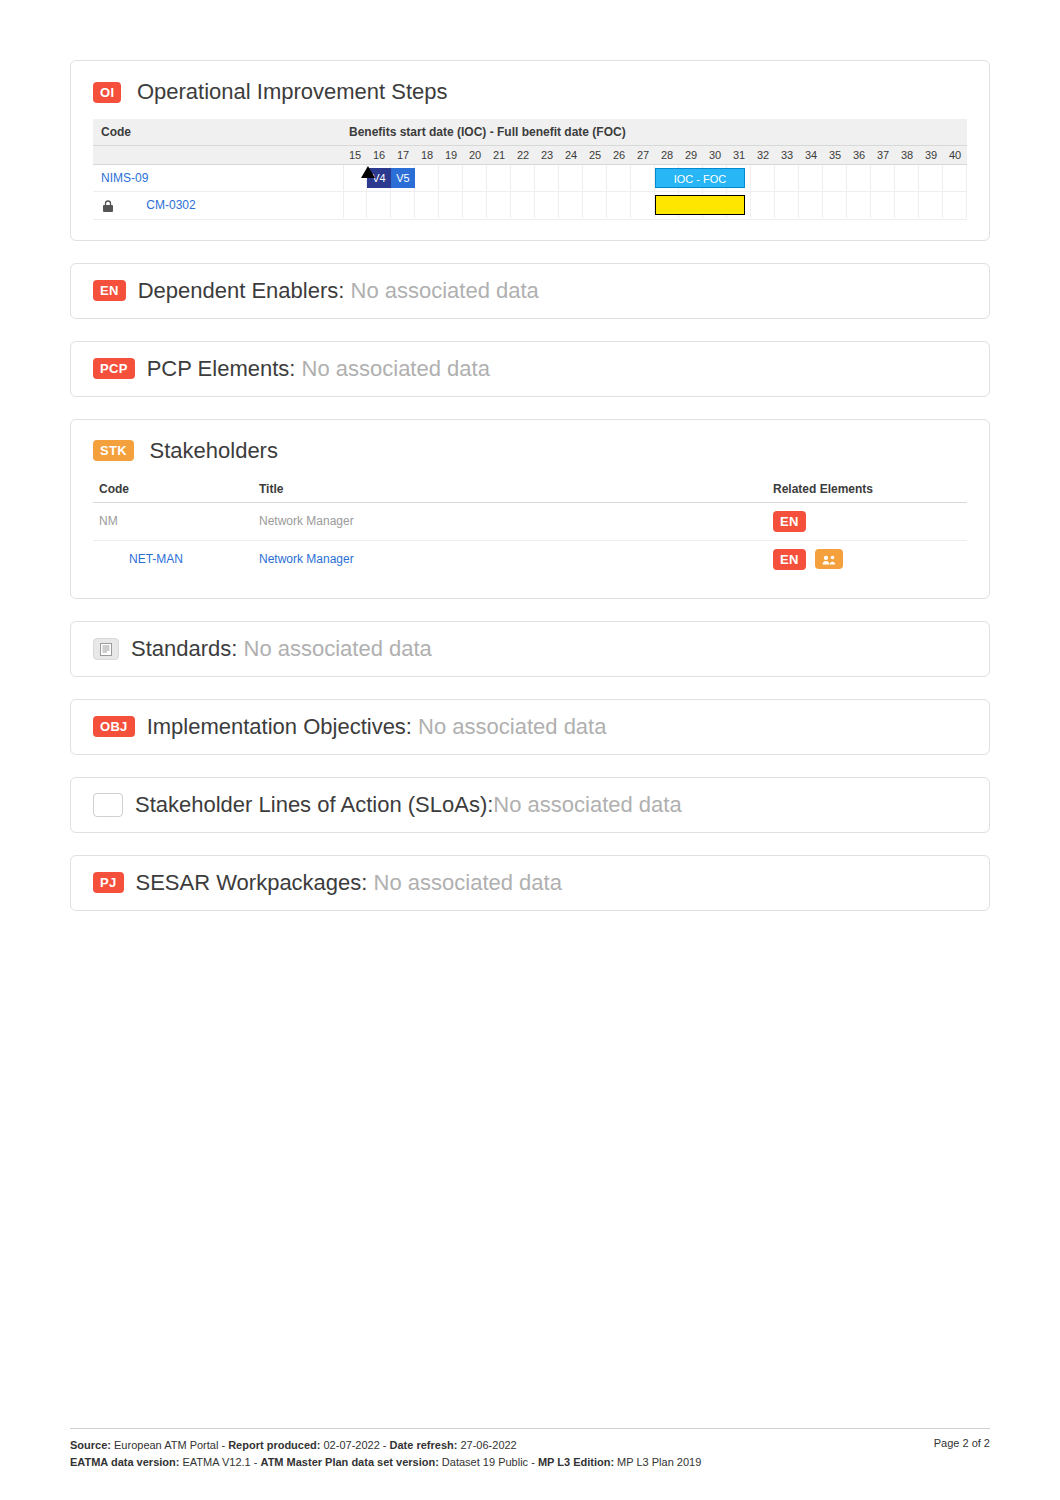OI
Operational Improvement Steps
| Code | Benefits start date (IOC) - Full benefit date (FOC) |
| --- | --- |
| | 15 16 17 18 19 20 21 22 23 24 25 26 27 28 29 30 31 32 33 34 35 36 37 38 39 40 |
| NIMS-09 | V4 V5 IOC - FOC |
| CM-0302 | |
EN
Dependent Enablers: No associated data
PCP
PCP Elements: No associated data
STK
Stakeholders
| Code | Title | Related Elements |
| --- | --- | --- |
| NM | Network Manager | EN |
| NET-MAN | Network Manager | EN |
Standards: No associated data
OBJ
Implementation Objectives: No associated data
Stakeholder Lines of Action (SLoAs):No associated data
PJ
SESAR Workpackages: No associated data
Source: European ATM Portal - Report produced: 02-07-2022 - Date refresh: 27-06-2022
EATMA data version: EATMA V12.1 - ATM Master Plan data set version: Dataset 19 Public - MP L3 Edition: MP L3 Plan 2019
Page 2 of 2